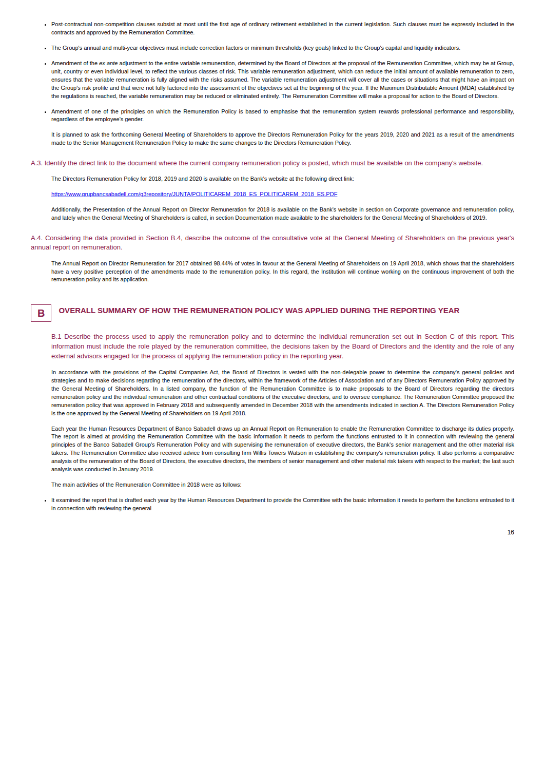Post-contractual non-competition clauses subsist at most until the first age of ordinary retirement established in the current legislation. Such clauses must be expressly included in the contracts and approved by the Remuneration Committee.
The Group's annual and multi-year objectives must include correction factors or minimum thresholds (key goals) linked to the Group's capital and liquidity indicators.
Amendment of the ex ante adjustment to the entire variable remuneration, determined by the Board of Directors at the proposal of the Remuneration Committee, which may be at Group, unit, country or even individual level, to reflect the various classes of risk. This variable remuneration adjustment, which can reduce the initial amount of available remuneration to zero, ensures that the variable remuneration is fully aligned with the risks assumed. The variable remuneration adjustment will cover all the cases or situations that might have an impact on the Group's risk profile and that were not fully factored into the assessment of the objectives set at the beginning of the year. If the Maximum Distributable Amount (MDA) established by the regulations is reached, the variable remuneration may be reduced or eliminated entirely. The Remuneration Committee will make a proposal for action to the Board of Directors.
Amendment of one of the principles on which the Remuneration Policy is based to emphasise that the remuneration system rewards professional performance and responsibility, regardless of the employee's gender.
It is planned to ask the forthcoming General Meeting of Shareholders to approve the Directors Remuneration Policy for the years 2019, 2020 and 2021 as a result of the amendments made to the Senior Management Remuneration Policy to make the same changes to the Directors Remuneration Policy.
A.3. Identify the direct link to the document where the current company remuneration policy is posted, which must be available on the company's website.
The Directors Remuneration Policy for 2018, 2019 and 2020 is available on the Bank's website at the following direct link:
https://www.grupbancsabadell.com/g3repository/JUNTA/POLITICAREM_2018_ES_POLITICAREM_2018_ES.PDF
Additionally, the Presentation of the Annual Report on Director Remuneration for 2018 is available on the Bank's website in section on Corporate governance and remuneration policy, and lately when the General Meeting of Shareholders is called, in section Documentation made available to the shareholders for the General Meeting of Shareholders of 2019.
A.4. Considering the data provided in Section B.4, describe the outcome of the consultative vote at the General Meeting of Shareholders on the previous year's annual report on remuneration.
The Annual Report on Director Remuneration for 2017 obtained 98.44% of votes in favour at the General Meeting of Shareholders on 19 April 2018, which shows that the shareholders have a very positive perception of the amendments made to the remuneration policy. In this regard, the Institution will continue working on the continuous improvement of both the remuneration policy and its application.
B
OVERALL SUMMARY OF HOW THE REMUNERATION POLICY WAS APPLIED DURING THE REPORTING YEAR
B.1 Describe the process used to apply the remuneration policy and to determine the individual remuneration set out in Section C of this report. This information must include the role played by the remuneration committee, the decisions taken by the Board of Directors and the identity and the role of any external advisors engaged for the process of applying the remuneration policy in the reporting year.
In accordance with the provisions of the Capital Companies Act, the Board of Directors is vested with the non-delegable power to determine the company's general policies and strategies and to make decisions regarding the remuneration of the directors, within the framework of the Articles of Association and of any Directors Remuneration Policy approved by the General Meeting of Shareholders. In a listed company, the function of the Remuneration Committee is to make proposals to the Board of Directors regarding the directors remuneration policy and the individual remuneration and other contractual conditions of the executive directors, and to oversee compliance. The Remuneration Committee proposed the remuneration policy that was approved in February 2018 and subsequently amended in December 2018 with the amendments indicated in section A. The Directors Remuneration Policy is the one approved by the General Meeting of Shareholders on 19 April 2018.
Each year the Human Resources Department of Banco Sabadell draws up an Annual Report on Remuneration to enable the Remuneration Committee to discharge its duties properly. The report is aimed at providing the Remuneration Committee with the basic information it needs to perform the functions entrusted to it in connection with reviewing the general principles of the Banco Sabadell Group's Remuneration Policy and with supervising the remuneration of executive directors, the Bank's senior management and the other material risk takers. The Remuneration Committee also received advice from consulting firm Willis Towers Watson in establishing the company's remuneration policy. It also performs a comparative analysis of the remuneration of the Board of Directors, the executive directors, the members of senior management and other material risk takers with respect to the market; the last such analysis was conducted in January 2019.
The main activities of the Remuneration Committee in 2018 were as follows:
It examined the report that is drafted each year by the Human Resources Department to provide the Committee with the basic information it needs to perform the functions entrusted to it in connection with reviewing the general
16